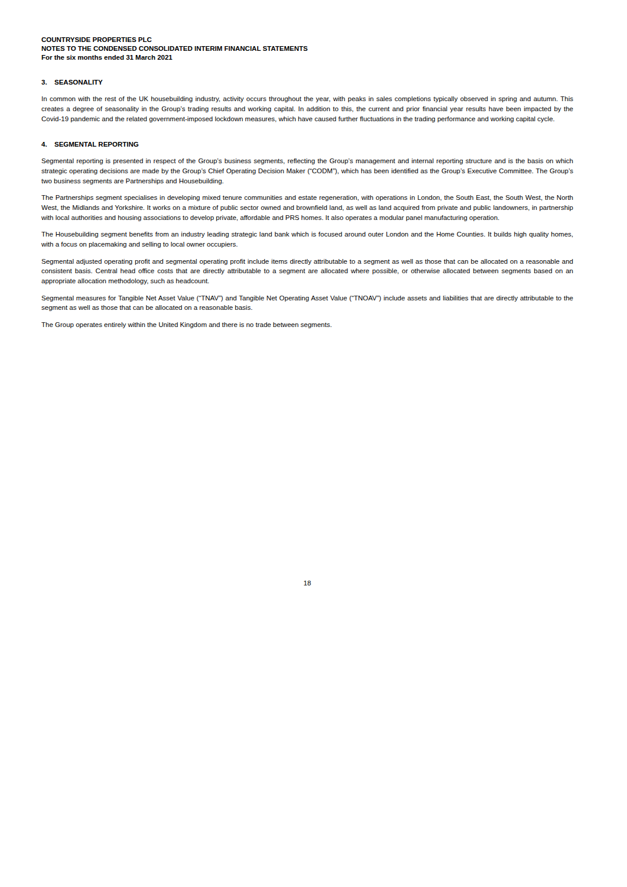COUNTRYSIDE PROPERTIES PLC
NOTES TO THE CONDENSED CONSOLIDATED INTERIM FINANCIAL STATEMENTS
For the six months ended 31 March 2021
3. SEASONALITY
In common with the rest of the UK housebuilding industry, activity occurs throughout the year, with peaks in sales completions typically observed in spring and autumn. This creates a degree of seasonality in the Group’s trading results and working capital. In addition to this, the current and prior financial year results have been impacted by the Covid-19 pandemic and the related government-imposed lockdown measures, which have caused further fluctuations in the trading performance and working capital cycle.
4. SEGMENTAL REPORTING
Segmental reporting is presented in respect of the Group’s business segments, reflecting the Group’s management and internal reporting structure and is the basis on which strategic operating decisions are made by the Group’s Chief Operating Decision Maker (“CODM”), which has been identified as the Group’s Executive Committee. The Group’s two business segments are Partnerships and Housebuilding.
The Partnerships segment specialises in developing mixed tenure communities and estate regeneration, with operations in London, the South East, the South West, the North West, the Midlands and Yorkshire. It works on a mixture of public sector owned and brownfield land, as well as land acquired from private and public landowners, in partnership with local authorities and housing associations to develop private, affordable and PRS homes. It also operates a modular panel manufacturing operation.
The Housebuilding segment benefits from an industry leading strategic land bank which is focused around outer London and the Home Counties. It builds high quality homes, with a focus on placemaking and selling to local owner occupiers.
Segmental adjusted operating profit and segmental operating profit include items directly attributable to a segment as well as those that can be allocated on a reasonable and consistent basis. Central head office costs that are directly attributable to a segment are allocated where possible, or otherwise allocated between segments based on an appropriate allocation methodology, such as headcount.
Segmental measures for Tangible Net Asset Value (“TNAV”) and Tangible Net Operating Asset Value (“TNOAV”) include assets and liabilities that are directly attributable to the segment as well as those that can be allocated on a reasonable basis.
The Group operates entirely within the United Kingdom and there is no trade between segments.
18